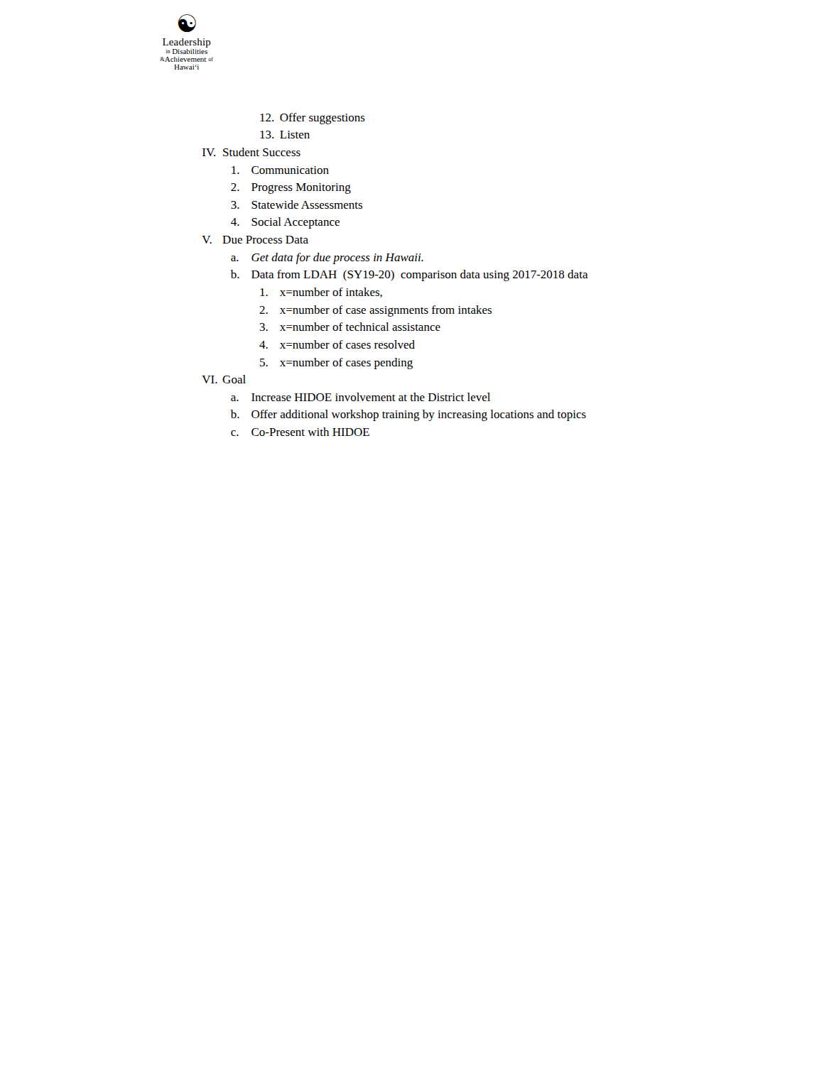☯ Leadership in Disabilities &Achievement of Hawaiʻi
12. Offer suggestions
13. Listen
IV. Student Success
1. Communication
2. Progress Monitoring
3. Statewide Assessments
4. Social Acceptance
V. Due Process Data
a. Get data for due process in Hawaii.
b. Data from LDAH (SY19-20) comparison data using 2017-2018 data
1. x=number of intakes,
2. x=number of case assignments from intakes
3. x=number of technical assistance
4. x=number of cases resolved
5. x=number of cases pending
VI. Goal
a. Increase HIDOE involvement at the District level
b. Offer additional workshop training by increasing locations and topics
c. Co-Present with HIDOE